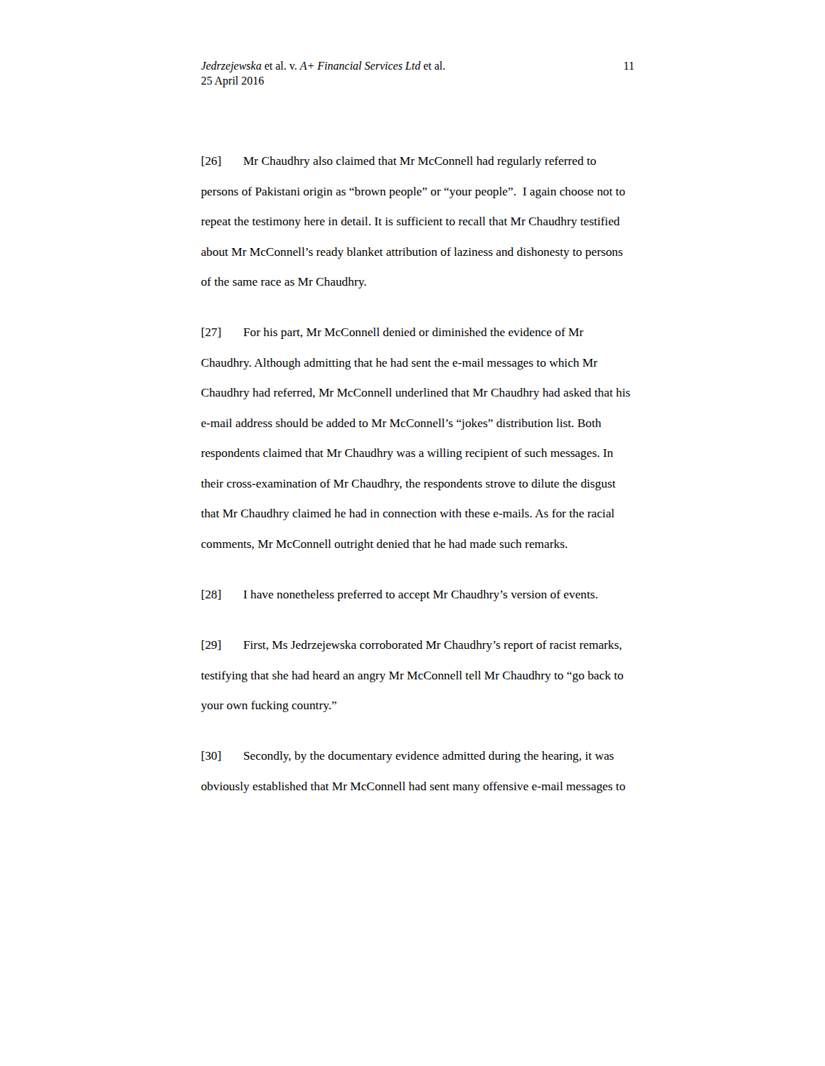Jedrzejewska et al. v. A+ Financial Services Ltd et al.
25 April 2016
11
[26] Mr Chaudhry also claimed that Mr McConnell had regularly referred to persons of Pakistani origin as “brown people” or “your people”. I again choose not to repeat the testimony here in detail. It is sufficient to recall that Mr Chaudhry testified about Mr McConnell’s ready blanket attribution of laziness and dishonesty to persons of the same race as Mr Chaudhry.
[27] For his part, Mr McConnell denied or diminished the evidence of Mr Chaudhry. Although admitting that he had sent the e-mail messages to which Mr Chaudhry had referred, Mr McConnell underlined that Mr Chaudhry had asked that his e-mail address should be added to Mr McConnell’s “jokes” distribution list. Both respondents claimed that Mr Chaudhry was a willing recipient of such messages. In their cross-examination of Mr Chaudhry, the respondents strove to dilute the disgust that Mr Chaudhry claimed he had in connection with these e-mails. As for the racial comments, Mr McConnell outright denied that he had made such remarks.
[28] I have nonetheless preferred to accept Mr Chaudhry’s version of events.
[29] First, Ms Jedrzejewska corroborated Mr Chaudhry’s report of racist remarks, testifying that she had heard an angry Mr McConnell tell Mr Chaudhry to “go back to your own fucking country.”
[30] Secondly, by the documentary evidence admitted during the hearing, it was obviously established that Mr McConnell had sent many offensive e-mail messages to